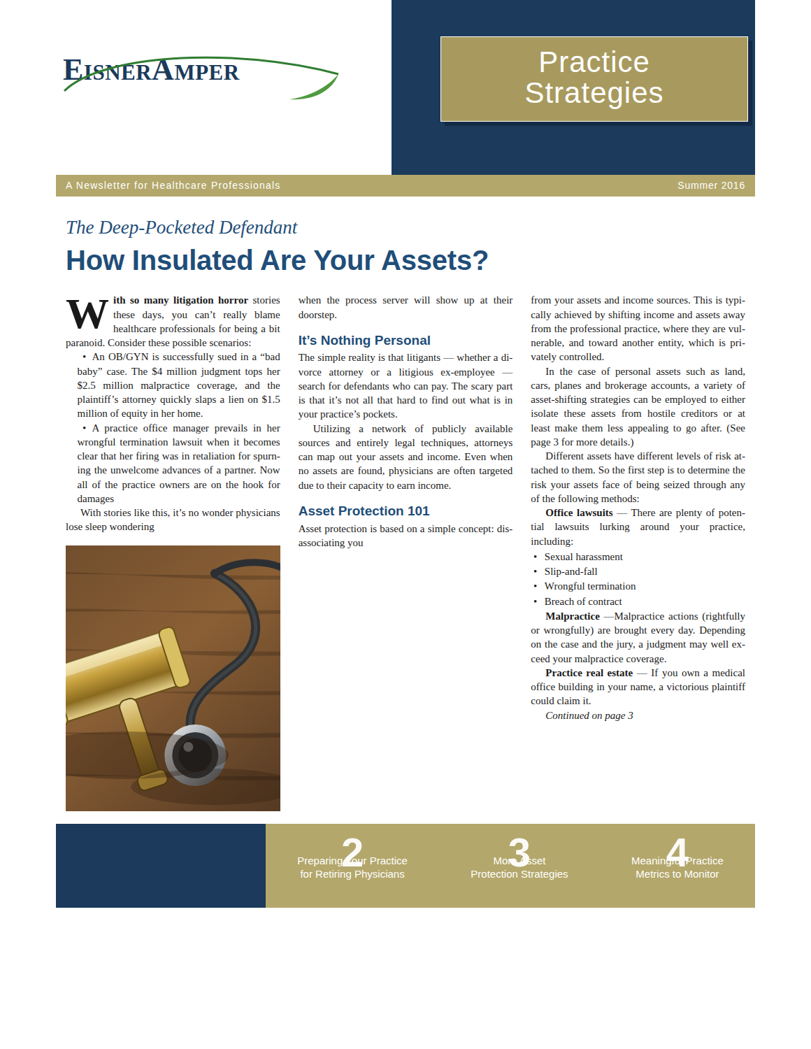EisnerAmper
Practice Strategies
A Newsletter for Healthcare Professionals
Summer 2016
The Deep-Pocketed Defendant
How Insulated Are Your Assets?
With so many litigation horror stories these days, you can’t really blame healthcare professionals for being a bit paranoid. Consider these possible scenarios:
An OB/GYN is successfully sued in a “bad baby” case. The $4 million judgment tops her $2.5 million malpractice coverage, and the plaintiff’s attorney quickly slaps a lien on $1.5 million of equity in her home.
A practice office manager prevails in her wrongful termination lawsuit when it becomes clear that her firing was in retaliation for spurning the unwelcome advances of a partner. Now all of the practice owners are on the hook for damages
With stories like this, it’s no wonder physicians lose sleep wondering
when the process server will show up at their doorstep.
It’s Nothing Personal
The simple reality is that litigants — whether a divorce attorney or a litigious ex-employee — search for defendants who can pay. The scary part is that it’s not all that hard to find out what is in your practice’s pockets.
Utilizing a network of publicly available sources and entirely legal techniques, attorneys can map out your assets and income. Even when no assets are found, physicians are often targeted due to their capacity to earn income.
Asset Protection 101
Asset protection is based on a simple concept: disassociating you
from your assets and income sources. This is typically achieved by shifting income and assets away from the professional practice, where they are vulnerable, and toward another entity, which is privately controlled.
In the case of personal assets such as land, cars, planes and brokerage accounts, a variety of asset-shifting strategies can be employed to either isolate these assets from hostile creditors or at least make them less appealing to go after. (See page 3 for more details.)
Different assets have different levels of risk attached to them. So the first step is to determine the risk your assets face of being seized through any of the following methods:
Office lawsuits — There are plenty of potential lawsuits lurking around your practice, including:
Sexual harassment
Slip-and-fall
Wrongful termination
Breach of contract
Malpractice —Malpractice actions (rightfully or wrongfully) are brought every day. Depending on the case and the jury, a judgment may well exceed your malpractice coverage.
Practice real estate — If you own a medical office building in your name, a victorious plaintiff could claim it.
Continued on page 3
2 Preparing Your Practice
for Retiring Physicians
3 More Asset
Protection Strategies
4 Meaningful Practice
Metrics to Monitor